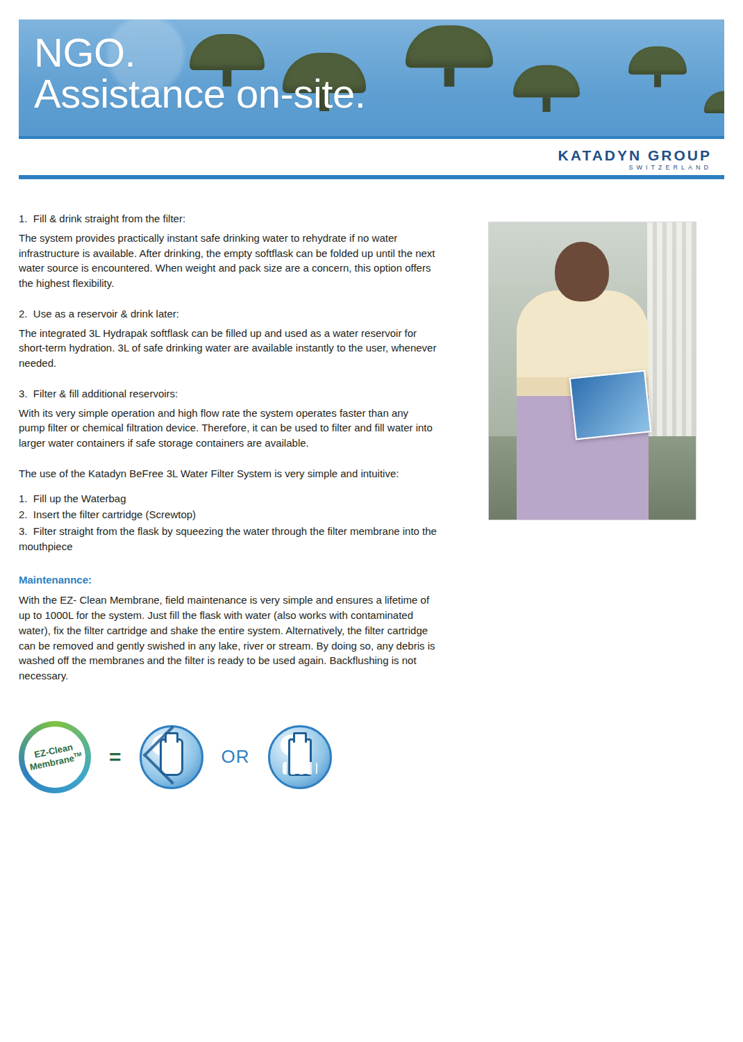NGO. Assistance on-site.
KATADYN GROUP
SWITZERLAND
1. Fill & drink straight from the filter:
The system provides practically instant safe drinking water to rehydrate if no water infrastructure is available. After drinking, the empty softflask can be folded up until the next water source is encountered. When weight and pack size are a concern, this option offers the highest flexibility.
2. Use as a reservoir & drink later:
The integrated 3L Hydrapak softflask can be filled up and used as a water reservoir for short-term hydration. 3L of safe drinking water are available instantly to the user, whenever needed.
3. Filter & fill additional reservoirs:
With its very simple operation and high flow rate the system operates faster than any pump filter or chemical filtration device. Therefore, it can be used to filter and fill water into larger water containers if safe storage containers are available.
The use of the Katadyn BeFree 3L Water Filter System is very simple and intuitive:
1. Fill up the Waterbag
2. Insert the filter cartridge (Screwtop)
3. Filter straight from the flask by squeezing the water through the filter membrane into the mouthpiece
Maintenannce:
With the EZ- Clean Membrane, field maintenance is very simple and ensures a lifetime of up to 1000L for the system. Just fill the flask with water (also works with contaminated water), fix the filter cartridge and shake the entire system. Alternatively, the filter cartridge can be removed and gently swished in any lake, river or stream. By doing so, any debris is washed off the membranes and the filter is ready to be used again. Backflushing is not necessary.
EZ-Clean
MembraneTM
=
OR